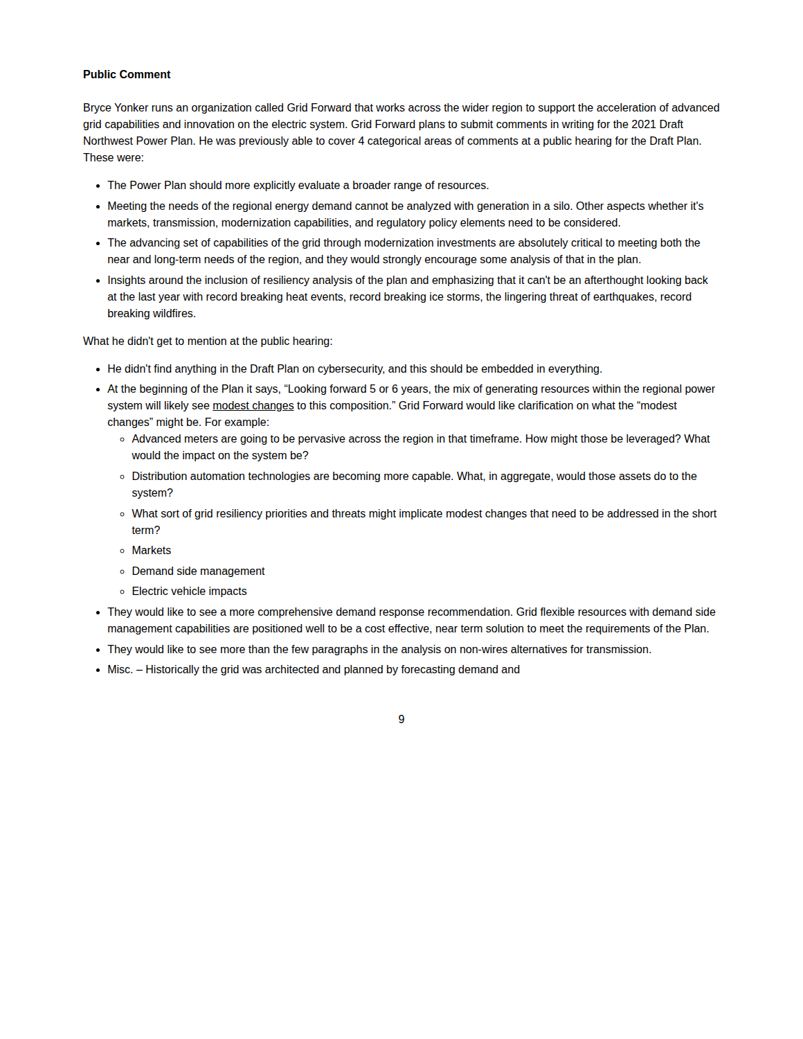Public Comment
Bryce Yonker runs an organization called Grid Forward that works across the wider region to support the acceleration of advanced grid capabilities and innovation on the electric system. Grid Forward plans to submit comments in writing for the 2021 Draft Northwest Power Plan. He was previously able to cover 4 categorical areas of comments at a public hearing for the Draft Plan. These were:
The Power Plan should more explicitly evaluate a broader range of resources.
Meeting the needs of the regional energy demand cannot be analyzed with generation in a silo. Other aspects whether it's markets, transmission, modernization capabilities, and regulatory policy elements need to be considered.
The advancing set of capabilities of the grid through modernization investments are absolutely critical to meeting both the near and long-term needs of the region, and they would strongly encourage some analysis of that in the plan.
Insights around the inclusion of resiliency analysis of the plan and emphasizing that it can't be an afterthought looking back at the last year with record breaking heat events, record breaking ice storms, the lingering threat of earthquakes, record breaking wildfires.
What he didn't get to mention at the public hearing:
He didn't find anything in the Draft Plan on cybersecurity, and this should be embedded in everything.
At the beginning of the Plan it says, “Looking forward 5 or 6 years, the mix of generating resources within the regional power system will likely see modest changes to this composition.” Grid Forward would like clarification on what the “modest changes” might be. For example:
Advanced meters are going to be pervasive across the region in that timeframe. How might those be leveraged? What would the impact on the system be?
Distribution automation technologies are becoming more capable. What, in aggregate, would those assets do to the system?
What sort of grid resiliency priorities and threats might implicate modest changes that need to be addressed in the short term?
Markets
Demand side management
Electric vehicle impacts
They would like to see a more comprehensive demand response recommendation. Grid flexible resources with demand side management capabilities are positioned well to be a cost effective, near term solution to meet the requirements of the Plan.
They would like to see more than the few paragraphs in the analysis on non-wires alternatives for transmission.
Misc. – Historically the grid was architected and planned by forecasting demand and
9